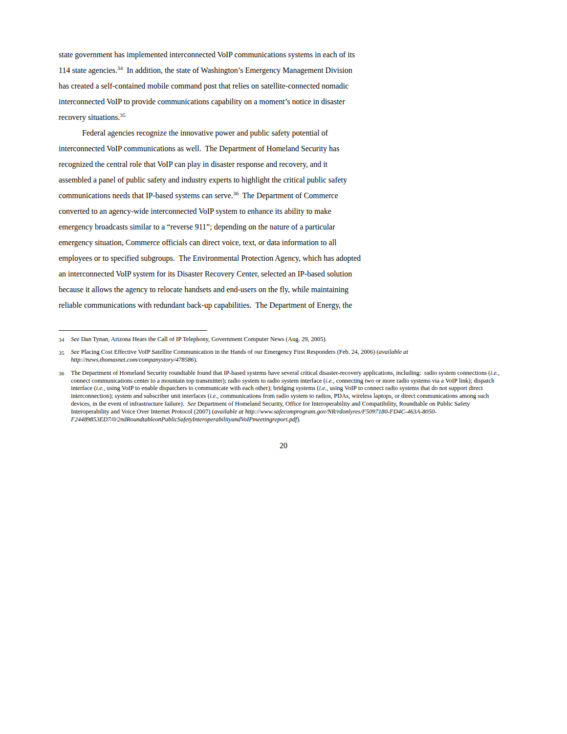state government has implemented interconnected VoIP communications systems in each of its
114 state agencies.34 In addition, the state of Washington’s Emergency Management Division
has created a self-contained mobile command post that relies on satellite-connected nomadic
interconnected VoIP to provide communications capability on a moment’s notice in disaster
recovery situations.35
Federal agencies recognize the innovative power and public safety potential of
interconnected VoIP communications as well. The Department of Homeland Security has
recognized the central role that VoIP can play in disaster response and recovery, and it
assembled a panel of public safety and industry experts to highlight the critical public safety
communications needs that IP-based systems can serve.36 The Department of Commerce
converted to an agency-wide interconnected VoIP system to enhance its ability to make
emergency broadcasts similar to a “reverse 911”; depending on the nature of a particular
emergency situation, Commerce officials can direct voice, text, or data information to all
employees or to specified subgroups. The Environmental Protection Agency, which has adopted
an interconnected VoIP system for its Disaster Recovery Center, selected an IP-based solution
because it allows the agency to relocate handsets and end-users on the fly, while maintaining
reliable communications with redundant back-up capabilities. The Department of Energy, the
34
See Dan Tynan, Arizona Hears the Call of IP Telephony, Government Computer News (Aug. 29, 2005).
35
See Placing Cost Effective VoIP Satellite Communication in the Hands of our Emergency First Responders (Feb. 24, 2006) (available at http://news.thomasnet.com/companystory/478586).
36
The Department of Homeland Security roundtable found that IP-based systems have several critical disaster-recovery applications, including: radio system connections (i.e., connect communications center to a mountain top transmitter); radio system to radio system interface (i.e., connecting two or more radio systems via a VoIP link); dispatch interface (i.e., using VoIP to enable dispatchers to communicate with each other); bridging systems (i.e., using VoIP to connect radio systems that do not support direct interconnection); system and subscriber unit interfaces (i.e., communications from radio system to radios, PDAs, wireless laptops, or direct communications among such devices, in the event of infrastructure failure). See Department of Homeland Security, Office for Interoperability and Compatibility, Roundtable on Public Safety Interoperability and Voice Over Internet Protocol (2007) (available at http://www.safecomprogram.gov/NR/rdonlyres/F5097180-FD4C-463A-8050-F24489853ED7/0/2ndRoundtableonPublicSafetyInteroperabilityandVoIPmeetingreport.pdf).
20